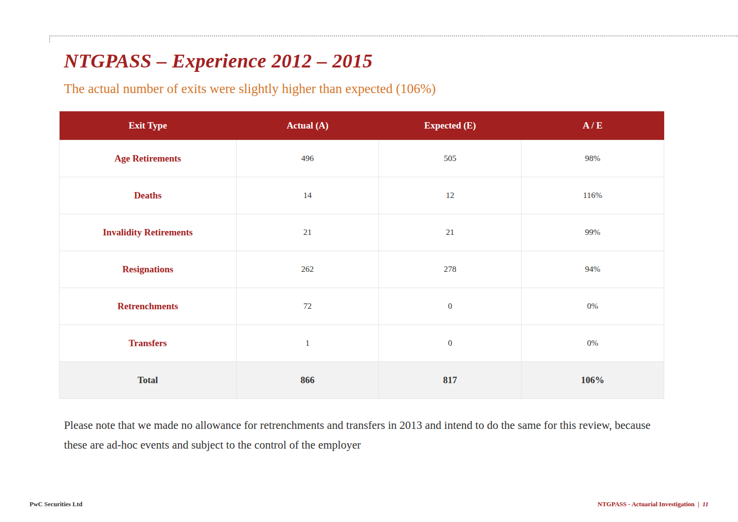NTGPASS – Experience 2012 – 2015
The actual number of exits were slightly higher than expected (106%)
| Exit Type | Actual (A) | Expected (E) | A / E |
| --- | --- | --- | --- |
| Age Retirements | 496 | 505 | 98% |
| Deaths | 14 | 12 | 116% |
| Invalidity Retirements | 21 | 21 | 99% |
| Resignations | 262 | 278 | 94% |
| Retrenchments | 72 | 0 | 0% |
| Transfers | 1 | 0 | 0% |
| Total | 866 | 817 | 106% |
Please note that we made no allowance for retrenchments and transfers in 2013 and intend to do the same for this review, because these are ad-hoc events and subject to the control of the employer
PwC Securities Ltd
NTGPASS - Actuarial Investigation | 11